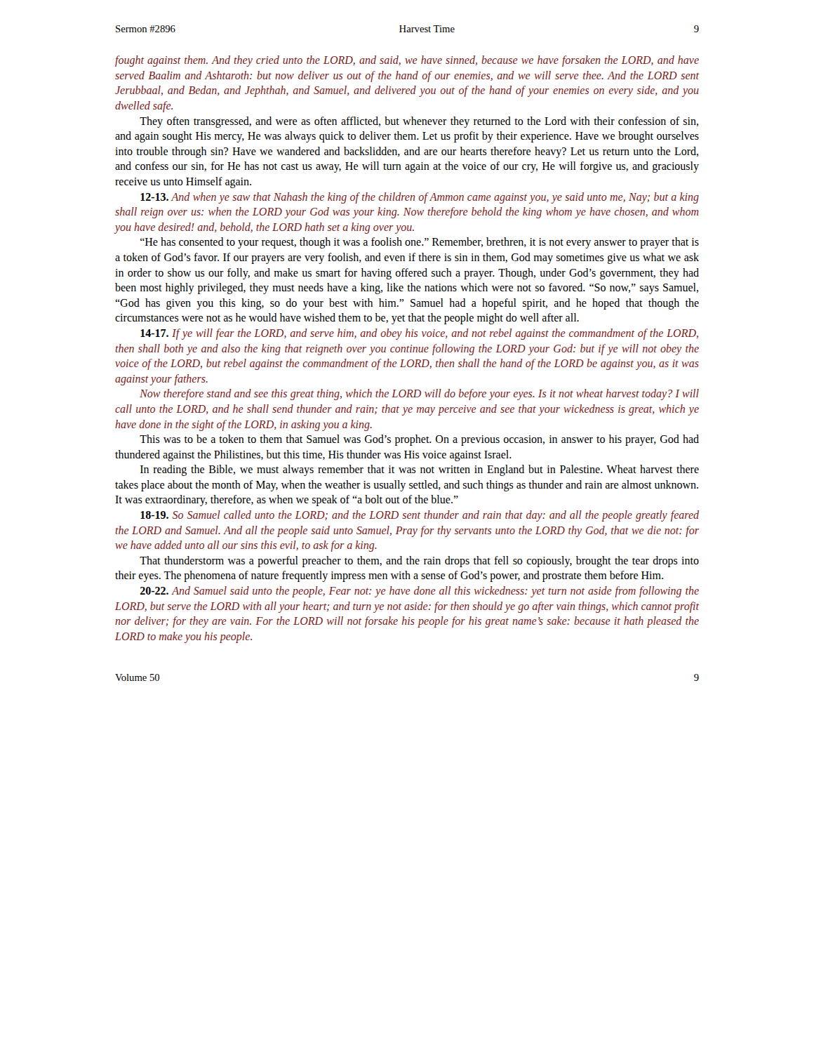Sermon #2896 Harvest Time 9
fought against them. And they cried unto the LORD, and said, we have sinned, because we have forsaken the LORD, and have served Baalim and Ashtaroth: but now deliver us out of the hand of our enemies, and we will serve thee. And the LORD sent Jerubbaal, and Bedan, and Jephthah, and Samuel, and delivered you out of the hand of your enemies on every side, and you dwelled safe.
They often transgressed, and were as often afflicted, but whenever they returned to the Lord with their confession of sin, and again sought His mercy, He was always quick to deliver them. Let us profit by their experience. Have we brought ourselves into trouble through sin? Have we wandered and backslidden, and are our hearts therefore heavy? Let us return unto the Lord, and confess our sin, for He has not cast us away, He will turn again at the voice of our cry, He will forgive us, and graciously receive us unto Himself again.
12-13. And when ye saw that Nahash the king of the children of Ammon came against you, ye said unto me, Nay; but a king shall reign over us: when the LORD your God was your king. Now therefore behold the king whom ye have chosen, and whom you have desired! and, behold, the LORD hath set a king over you.
“He has consented to your request, though it was a foolish one.” Remember, brethren, it is not every answer to prayer that is a token of God’s favor. If our prayers are very foolish, and even if there is sin in them, God may sometimes give us what we ask in order to show us our folly, and make us smart for having offered such a prayer. Though, under God’s government, they had been most highly privileged, they must needs have a king, like the nations which were not so favored. “So now,” says Samuel, “God has given you this king, so do your best with him.” Samuel had a hopeful spirit, and he hoped that though the circumstances were not as he would have wished them to be, yet that the people might do well after all.
14-17. If ye will fear the LORD, and serve him, and obey his voice, and not rebel against the commandment of the LORD, then shall both ye and also the king that reigneth over you continue following the LORD your God: but if ye will not obey the voice of the LORD, but rebel against the commandment of the LORD, then shall the hand of the LORD be against you, as it was against your fathers.
Now therefore stand and see this great thing, which the LORD will do before your eyes. Is it not wheat harvest today? I will call unto the LORD, and he shall send thunder and rain; that ye may perceive and see that your wickedness is great, which ye have done in the sight of the LORD, in asking you a king.
This was to be a token to them that Samuel was God’s prophet. On a previous occasion, in answer to his prayer, God had thundered against the Philistines, but this time, His thunder was His voice against Israel.
In reading the Bible, we must always remember that it was not written in England but in Palestine. Wheat harvest there takes place about the month of May, when the weather is usually settled, and such things as thunder and rain are almost unknown. It was extraordinary, therefore, as when we speak of “a bolt out of the blue.”
18-19. So Samuel called unto the LORD; and the LORD sent thunder and rain that day: and all the people greatly feared the LORD and Samuel. And all the people said unto Samuel, Pray for thy servants unto the LORD thy God, that we die not: for we have added unto all our sins this evil, to ask for a king.
That thunderstorm was a powerful preacher to them, and the rain drops that fell so copiously, brought the tear drops into their eyes. The phenomena of nature frequently impress men with a sense of God’s power, and prostrate them before Him.
20-22. And Samuel said unto the people, Fear not: ye have done all this wickedness: yet turn not aside from following the LORD, but serve the LORD with all your heart; and turn ye not aside: for then should ye go after vain things, which cannot profit nor deliver; for they are vain. For the LORD will not forsake his people for his great name’s sake: because it hath pleased the LORD to make you his people.
Volume 50 9